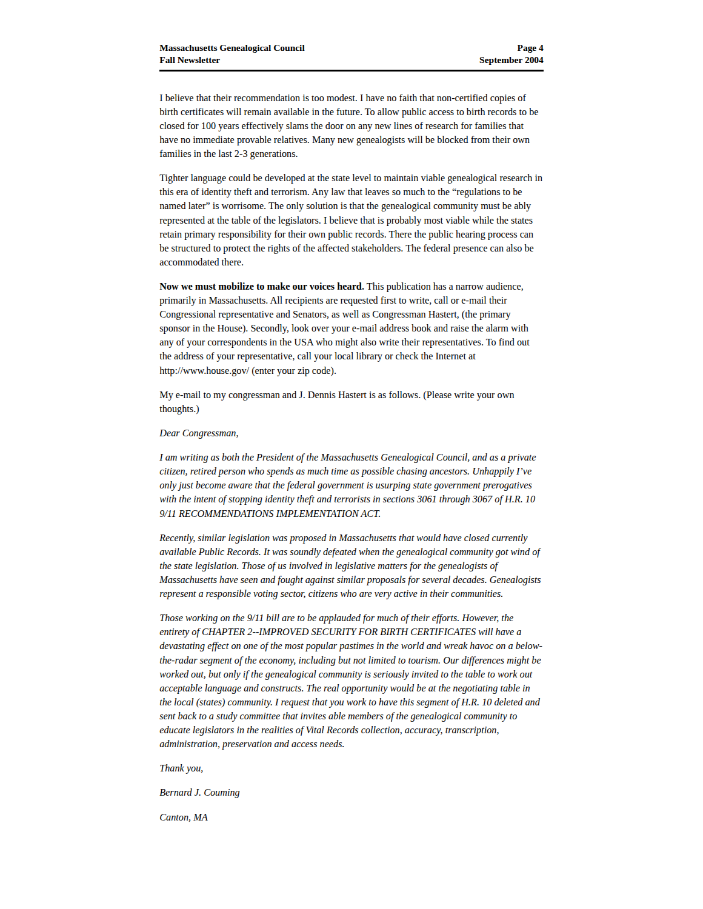Massachusetts Genealogical Council
Fall Newsletter
Page 4
September 2004
I believe that their recommendation is too modest. I have no faith that non-certified copies of birth certificates will remain available in the future. To allow public access to birth records to be closed for 100 years effectively slams the door on any new lines of research for families that have no immediate provable relatives. Many new genealogists will be blocked from their own families in the last 2-3 generations.
Tighter language could be developed at the state level to maintain viable genealogical research in this era of identity theft and terrorism. Any law that leaves so much to the “regulations to be named later” is worrisome. The only solution is that the genealogical community must be ably represented at the table of the legislators. I believe that is probably most viable while the states retain primary responsibility for their own public records. There the public hearing process can be structured to protect the rights of the affected stakeholders. The federal presence can also be accommodated there.
Now we must mobilize to make our voices heard. This publication has a narrow audience, primarily in Massachusetts. All recipients are requested first to write, call or e-mail their Congressional representative and Senators, as well as Congressman Hastert, (the primary sponsor in the House). Secondly, look over your e-mail address book and raise the alarm with any of your correspondents in the USA who might also write their representatives. To find out the address of your representative, call your local library or check the Internet at http://www.house.gov/ (enter your zip code).
My e-mail to my congressman and J. Dennis Hastert is as follows. (Please write your own thoughts.)
Dear Congressman,
I am writing as both the President of the Massachusetts Genealogical Council, and as a private citizen, retired person who spends as much time as possible chasing ancestors. Unhappily I’ve only just become aware that the federal government is usurping state government prerogatives with the intent of stopping identity theft and terrorists in sections 3061 through 3067 of H.R. 10 9/11 RECOMMENDATIONS IMPLEMENTATION ACT.
Recently, similar legislation was proposed in Massachusetts that would have closed currently available Public Records. It was soundly defeated when the genealogical community got wind of the state legislation. Those of us involved in legislative matters for the genealogists of Massachusetts have seen and fought against similar proposals for several decades. Genealogists represent a responsible voting sector, citizens who are very active in their communities.
Those working on the 9/11 bill are to be applauded for much of their efforts. However, the entirety of CHAPTER 2--IMPROVED SECURITY FOR BIRTH CERTIFICATES will have a devastating effect on one of the most popular pastimes in the world and wreak havoc on a below-the-radar segment of the economy, including but not limited to tourism. Our differences might be worked out, but only if the genealogical community is seriously invited to the table to work out acceptable language and constructs. The real opportunity would be at the negotiating table in the local (states) community. I request that you work to have this segment of H.R. 10 deleted and sent back to a study committee that invites able members of the genealogical community to educate legislators in the realities of Vital Records collection, accuracy, transcription, administration, preservation and access needs.
Thank you,
Bernard J. Couming
Canton, MA